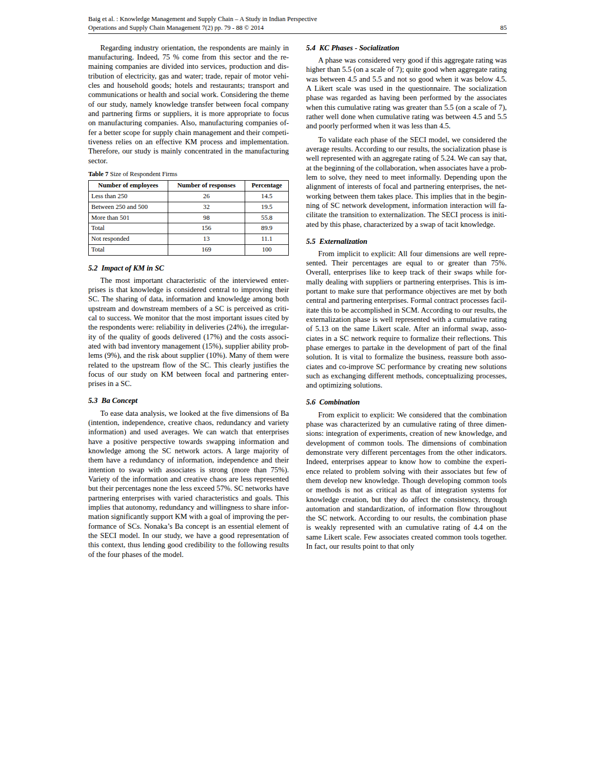Baig et al. : Knowledge Management and Supply Chain – A Study in Indian Perspective
Operations and Supply Chain Management 7(2) pp. 79 - 88 © 2014 85
Regarding industry orientation, the respondents are mainly in manufacturing. Indeed, 75 % come from this sector and the remaining companies are divided into services, production and distribution of electricity, gas and water; trade, repair of motor vehicles and household goods; hotels and restaurants; transport and communications or health and social work. Considering the theme of our study, namely knowledge transfer between focal company and partnering firms or suppliers, it is more appropriate to focus on manufacturing companies. Also, manufacturing companies offer a better scope for supply chain management and their competitiveness relies on an effective KM process and implementation. Therefore, our study is mainly concentrated in the manufacturing sector.
Table 7 Size of Respondent Firms
| Number of employees | Number of responses | Percentage |
| --- | --- | --- |
| Less than 250 | 26 | 14.5 |
| Between 250 and 500 | 32 | 19.5 |
| More than 501 | 98 | 55.8 |
| Total | 156 | 89.9 |
| Not responded | 13 | 11.1 |
| Total | 169 | 100 |
5.2 Impact of KM in SC
The most important characteristic of the interviewed enterprises is that knowledge is considered central to improving their SC. The sharing of data, information and knowledge among both upstream and downstream members of a SC is perceived as critical to success. We monitor that the most important issues cited by the respondents were: reliability in deliveries (24%), the irregularity of the quality of goods delivered (17%) and the costs associated with bad inventory management (15%), supplier ability problems (9%), and the risk about supplier (10%). Many of them were related to the upstream flow of the SC. This clearly justifies the focus of our study on KM between focal and partnering enterprises in a SC.
5.3 Ba Concept
To ease data analysis, we looked at the five dimensions of Ba (intention, independence, creative chaos, redundancy and variety information) and used averages. We can watch that enterprises have a positive perspective towards swapping information and knowledge among the SC network actors. A large majority of them have a redundancy of information, independence and their intention to swap with associates is strong (more than 75%). Variety of the information and creative chaos are less represented but their percentages none the less exceed 57%. SC networks have partnering enterprises with varied characteristics and goals. This implies that autonomy, redundancy and willingness to share information significantly support KM with a goal of improving the performance of SCs. Nonaka’s Ba concept is an essential element of the SECI model. In our study, we have a good representation of this context, thus lending good credibility to the following results of the four phases of the model.
5.4 KC Phases - Socialization
A phase was considered very good if this aggregate rating was higher than 5.5 (on a scale of 7); quite good when aggregate rating was between 4.5 and 5.5 and not so good when it was below 4.5. A Likert scale was used in the questionnaire. The socialization phase was regarded as having been performed by the associates when this cumulative rating was greater than 5.5 (on a scale of 7), rather well done when cumulative rating was between 4.5 and 5.5 and poorly performed when it was less than 4.5.
To validate each phase of the SECI model, we considered the average results. According to our results, the socialization phase is well represented with an aggregate rating of 5.24. We can say that, at the beginning of the collaboration, when associates have a problem to solve, they need to meet informally. Depending upon the alignment of interests of focal and partnering enterprises, the networking between them takes place. This implies that in the beginning of SC network development, information interaction will facilitate the transition to externalization. The SECI process is initiated by this phase, characterized by a swap of tacit knowledge.
5.5 Externalization
From implicit to explicit: All four dimensions are well represented. Their percentages are equal to or greater than 75%. Overall, enterprises like to keep track of their swaps while formally dealing with suppliers or partnering enterprises. This is important to make sure that performance objectives are met by both central and partnering enterprises. Formal contract processes facilitate this to be accomplished in SCM. According to our results, the externalization phase is well represented with a cumulative rating of 5.13 on the same Likert scale. After an informal swap, associates in a SC network require to formalize their reflections. This phase emerges to partake in the development of part of the final solution. It is vital to formalize the business, reassure both associates and co-improve SC performance by creating new solutions such as exchanging different methods, conceptualizing processes, and optimizing solutions.
5.6 Combination
From explicit to explicit: We considered that the combination phase was characterized by an cumulative rating of three dimensions: integration of experiments, creation of new knowledge, and development of common tools. The dimensions of combination demonstrate very different percentages from the other indicators. Indeed, enterprises appear to know how to combine the experience related to problem solving with their associates but few of them develop new knowledge. Though developing common tools or methods is not as critical as that of integration systems for knowledge creation, but they do affect the consistency, through automation and standardization, of information flow throughout the SC network. According to our results, the combination phase is weakly represented with an cumulative rating of 4.4 on the same Likert scale. Few associates created common tools together. In fact, our results point to that only